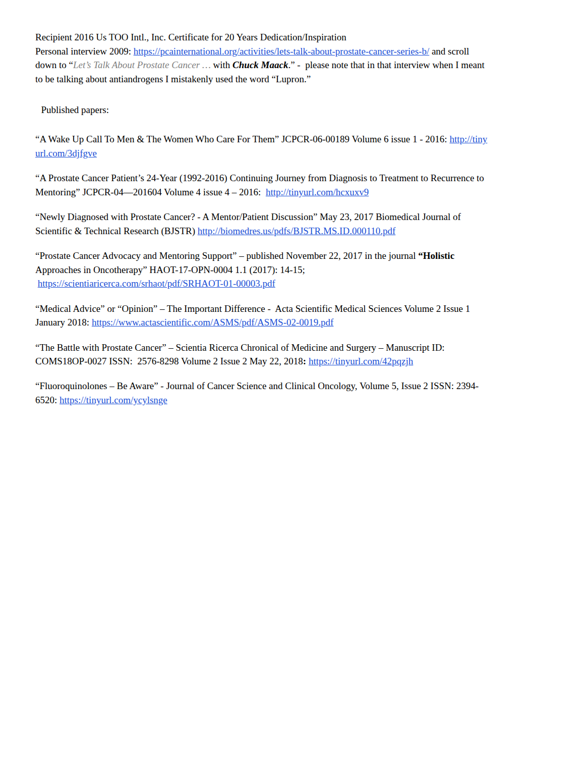Recipient 2016 Us TOO Intl., Inc. Certificate for 20 Years Dedication/Inspiration
Personal interview 2009: https://pcainternational.org/activities/lets-talk-about-prostate-cancer-series-b/ and scroll down to “Let’s Talk About Prostate Cancer … with Chuck Maack.” - please note that in that interview when I meant to be talking about antiandrogens I mistakenly used the word “Lupron.”
Published papers:
“A Wake Up Call To Men & The Women Who Care For Them” JCPCR-06-00189 Volume 6 issue 1 - 2016: http://tinyurl.com/3djfgve
“A Prostate Cancer Patient’s 24-Year (1992-2016) Continuing Journey from Diagnosis to Treatment to Recurrence to Mentoring” JCPCR-04—201604 Volume 4 issue 4 – 2016: http://tinyurl.com/hcxuxv9
“Newly Diagnosed with Prostate Cancer? - A Mentor/Patient Discussion” May 23, 2017 Biomedical Journal of Scientific & Technical Research (BJSTR) http://biomedres.us/pdfs/BJSTR.MS.ID.000110.pdf
“Prostate Cancer Advocacy and Mentoring Support” – published November 22, 2017 in the journal “Holistic Approaches in Oncotherapy” HAOT-17-OPN-0004 1.1 (2017): 14-15;
https://scientiaricerca.com/srhaot/pdf/SRHAOT-01-00003.pdf
“Medical Advice” or “Opinion” – The Important Difference - Acta Scientific Medical Sciences Volume 2 Issue 1 January 2018: https://www.actascientific.com/ASMS/pdf/ASMS-02-0019.pdf
“The Battle with Prostate Cancer” – Scientia Ricerca Chronical of Medicine and Surgery – Manuscript ID: COMS18OP-0027 ISSN: 2576-8298 Volume 2 Issue 2 May 22, 2018: https://tinyurl.com/42pqzjh
“Fluoroquinolones – Be Aware” - Journal of Cancer Science and Clinical Oncology, Volume 5, Issue 2 ISSN: 2394-6520: https://tinyurl.com/ycylsnge